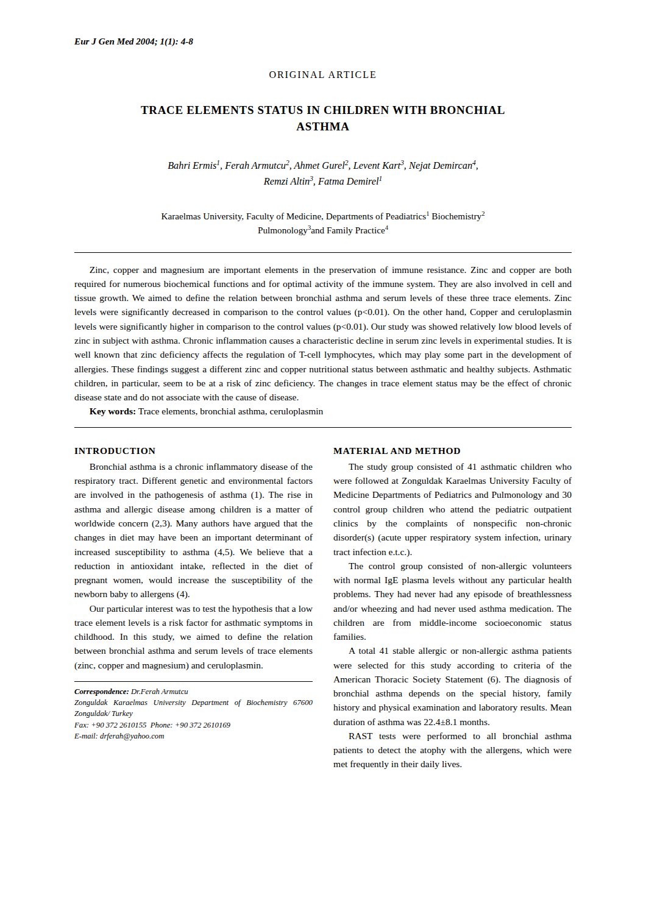Eur J Gen Med 2004; 1(1): 4-8
ORIGINAL ARTICLE
TRACE ELEMENTS STATUS IN CHILDREN WITH BRONCHIAL
ASTHMA
Bahri Ermis1, Ferah Armutcu2, Ahmet Gurel2, Levent Kart3, Nejat Demircan4,
Remzi Altin3, Fatma Demirel1
Karaelmas University, Faculty of Medicine, Departments of Peadiatrics1 Biochemistry2
Pulmonology3and Family Practice4
Zinc, copper and magnesium are important elements in the preservation of immune resistance. Zinc and copper are both required for numerous biochemical functions and for optimal activity of the immune system. They are also involved in cell and tissue growth. We aimed to define the relation between bronchial asthma and serum levels of these three trace elements. Zinc levels were significantly decreased in comparison to the control values (p<0.01). On the other hand, Copper and ceruloplasmin levels were significantly higher in comparison to the control values (p<0.01). Our study was showed relatively low blood levels of zinc in subject with asthma. Chronic inflammation causes a characteristic decline in serum zinc levels in experimental studies. It is well known that zinc deficiency affects the regulation of T-cell lymphocytes, which may play some part in the development of allergies. These findings suggest a different zinc and copper nutritional status between asthmatic and healthy subjects. Asthmatic children, in particular, seem to be at a risk of zinc deficiency. The changes in trace element status may be the effect of chronic disease state and do not associate with the cause of disease.
Key words: Trace elements, bronchial asthma, ceruloplasmin
INTRODUCTION
Bronchial asthma is a chronic inflammatory disease of the respiratory tract. Different genetic and environmental factors are involved in the pathogenesis of asthma (1). The rise in asthma and allergic disease among children is a matter of worldwide concern (2,3). Many authors have argued that the changes in diet may have been an important determinant of increased susceptibility to asthma (4,5). We believe that a reduction in antioxidant intake, reflected in the diet of pregnant women, would increase the susceptibility of the newborn baby to allergens (4).
Our particular interest was to test the hypothesis that a low trace element levels is a risk factor for asthmatic symptoms in childhood. In this study, we aimed to define the relation between bronchial asthma and serum levels of trace elements (zinc, copper and magnesium) and ceruloplasmin.
Correspondence: Dr.Ferah Armutcu
Zonguldak Karaelmas University Department of Biochemistry 67600 Zonguldak/ Turkey
Fax: +90 372 2610155 Phone: +90 372 2610169
E-mail: drferah@yahoo.com
MATERIAL AND METHOD
The study group consisted of 41 asthmatic children who were followed at Zonguldak Karaelmas University Faculty of Medicine Departments of Pediatrics and Pulmonology and 30 control group children who attend the pediatric outpatient clinics by the complaints of nonspecific non-chronic disorder(s) (acute upper respiratory system infection, urinary tract infection e.t.c.).
The control group consisted of non-allergic volunteers with normal IgE plasma levels without any particular health problems. They had never had any episode of breathlessness and/or wheezing and had never used asthma medication. The children are from middle-income socioeconomic status families.
A total 41 stable allergic or non-allergic asthma patients were selected for this study according to criteria of the American Thoracic Society Statement (6). The diagnosis of bronchial asthma depends on the special history, family history and physical examination and laboratory results. Mean duration of asthma was 22.4±8.1 months.
RAST tests were performed to all bronchial asthma patients to detect the atophy with the allergens, which were met frequently in their daily lives.